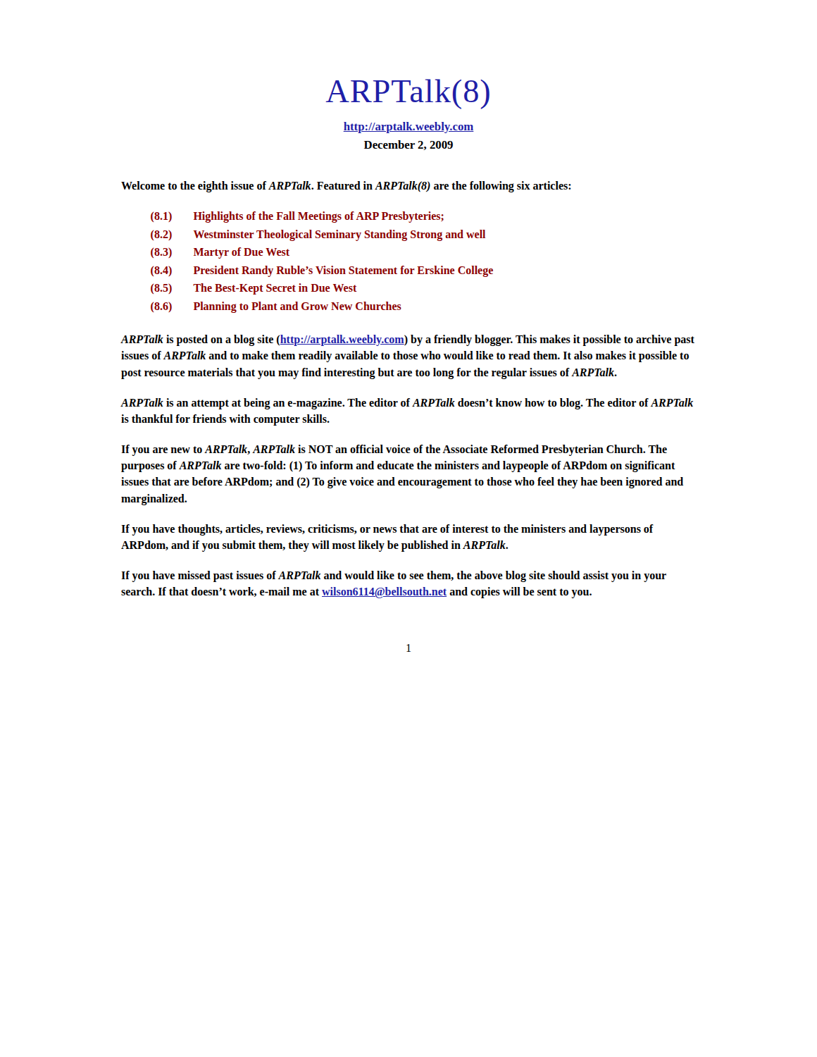ARPTalk(8)
http://arptalk.weebly.com
December 2, 2009
Welcome to the eighth issue of ARPTalk. Featured in ARPTalk(8) are the following six articles:
(8.1) Highlights of the Fall Meetings of ARP Presbyteries;
(8.2) Westminster Theological Seminary Standing Strong and well
(8.3) Martyr of Due West
(8.4) President Randy Ruble’s Vision Statement for Erskine College
(8.5) The Best-Kept Secret in Due West
(8.6) Planning to Plant and Grow New Churches
ARPTalk is posted on a blog site (http://arptalk.weebly.com) by a friendly blogger. This makes it possible to archive past issues of ARPTalk and to make them readily available to those who would like to read them. It also makes it possible to post resource materials that you may find interesting but are too long for the regular issues of ARPTalk.
ARPTalk is an attempt at being an e-magazine. The editor of ARPTalk doesn’t know how to blog. The editor of ARPTalk is thankful for friends with computer skills.
If you are new to ARPTalk, ARPTalk is NOT an official voice of the Associate Reformed Presbyterian Church. The purposes of ARPTalk are two-fold: (1) To inform and educate the ministers and laypeople of ARPdom on significant issues that are before ARPdom; and (2) To give voice and encouragement to those who feel they hae been ignored and marginalized.
If you have thoughts, articles, reviews, criticisms, or news that are of interest to the ministers and laypersons of ARPdom, and if you submit them, they will most likely be published in ARPTalk.
If you have missed past issues of ARPTalk and would like to see them, the above blog site should assist you in your search. If that doesn’t work, e-mail me at wilson6114@bellsouth.net and copies will be sent to you.
1